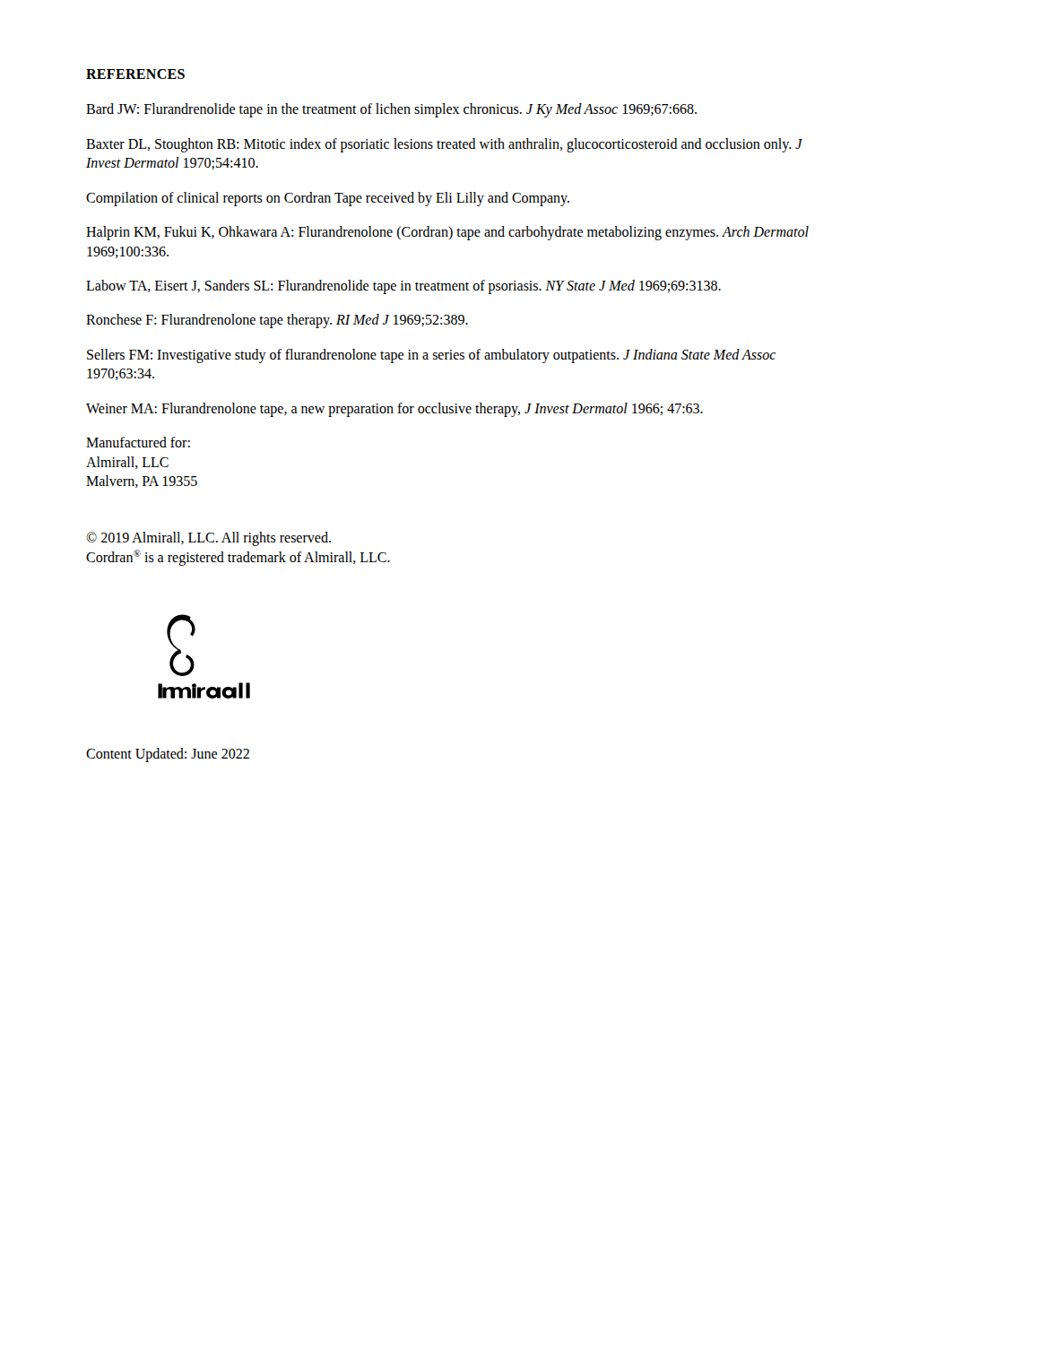REFERENCES
Bard JW: Flurandrenolide tape in the treatment of lichen simplex chronicus. J Ky Med Assoc 1969;67:668.
Baxter DL, Stoughton RB: Mitotic index of psoriatic lesions treated with anthralin, glucocorticosteroid and occlusion only. J Invest Dermatol 1970;54:410.
Compilation of clinical reports on Cordran Tape received by Eli Lilly and Company.
Halprin KM, Fukui K, Ohkawara A: Flurandrenolone (Cordran) tape and carbohydrate metabolizing enzymes. Arch Dermatol 1969;100:336.
Labow TA, Eisert J, Sanders SL: Flurandrenolide tape in treatment of psoriasis. NY State J Med 1969;69:3138.
Ronchese F: Flurandrenolone tape therapy. RI Med J 1969;52:389.
Sellers FM: Investigative study of flurandrenolone tape in a series of ambulatory outpatients. J Indiana State Med Assoc 1970;63:34.
Weiner MA: Flurandrenolone tape, a new preparation for occlusive therapy, J Invest Dermatol 1966; 47:63.
Manufactured for: Almirall, LLC Malvern, PA 19355
© 2019 Almirall, LLC. All rights reserved. Cordran® is a registered trademark of Almirall, LLC.
Content Updated: June 2022